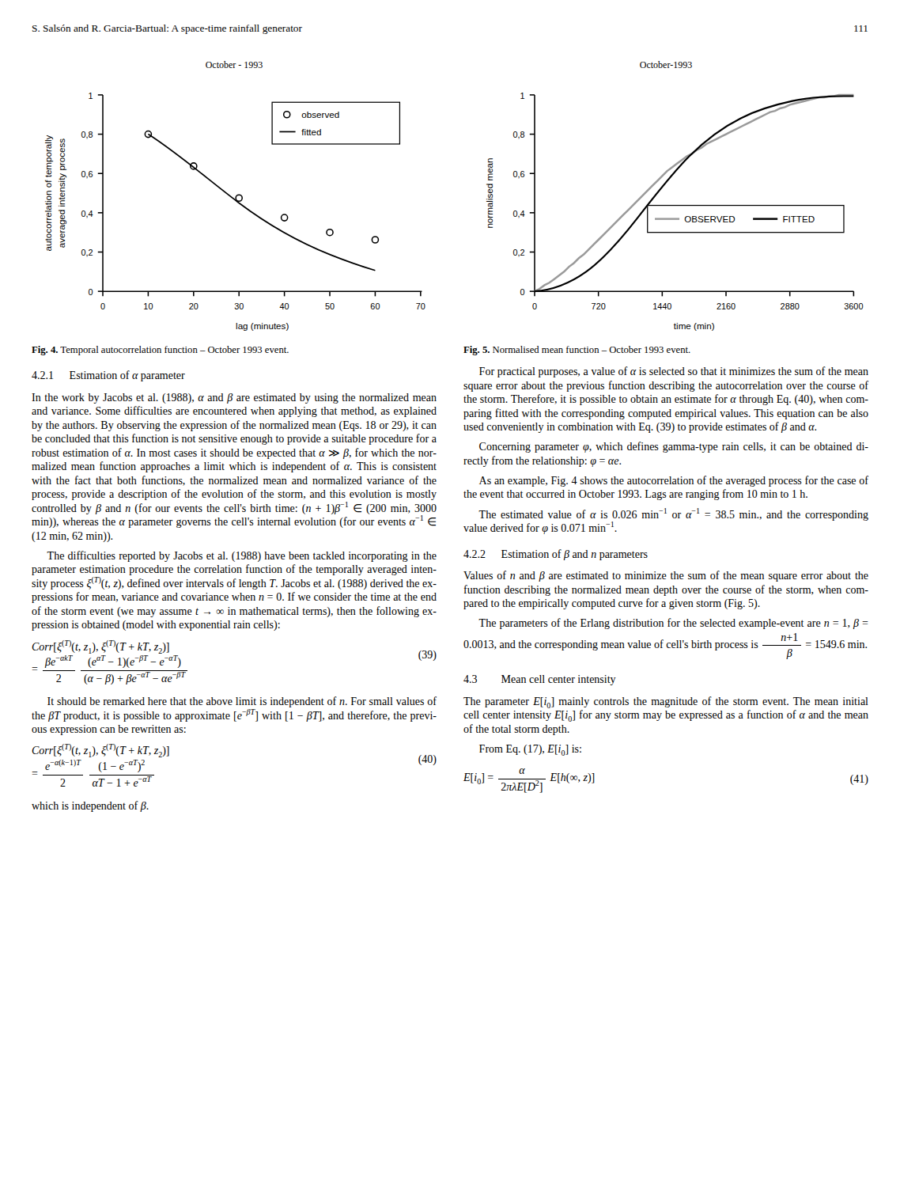S. Salsón and R. Garcia-Bartual: A space-time rainfall generator
111
October - 1993
0 0,2 0,4 0,6 0,8 1 0 10 20 30 40 50 60 70 lag (minutes) autocorrelation of temporally averaged intensity process observed fitted
Fig. 4. Temporal autocorrelation function – October 1993 event.
4.2.1 Estimation of α parameter
In the work by Jacobs et al. (1988), α and β are estimated by using the normalized mean and variance. Some difficulties are encountered when applying that method, as explained by the authors. By observing the expression of the normalized mean (Eqs. 18 or 29), it can be concluded that this function is not sensitive enough to provide a suitable procedure for a robust estimation of α. In most cases it should be expected that α ≫ β, for which the normalized mean function approaches a limit which is independent of α. This is consistent with the fact that both functions, the normalized mean and normalized variance of the process, provide a description of the evolution of the storm, and this evolution is mostly controlled by β and n (for our events the cell's birth time: (n + 1)β−1 ∈ (200 min, 3000 min)), whereas the α parameter governs the cell's internal evolution (for our events α−1 ∈ (12 min, 62 min)).
The difficulties reported by Jacobs et al. (1988) have been tackled incorporating in the parameter estimation procedure the correlation function of the temporally averaged intensity process ξ(T)(t, z), defined over intervals of length T. Jacobs et al. (1988) derived the expressions for mean, variance and covariance when n = 0. If we consider the time at the end of the storm event (we may assume t → ∞ in mathematical terms), then the following expression is obtained (model with exponential rain cells):
Corr[ξ(T)(t, z1), ξ(T)(T + kT, z2)] = βe−αkT 2 (eαT − 1)(e−βT − e−αT) (α − β) + βe−αT − αe−βT
(39)
It should be remarked here that the above limit is independent of n. For small values of the βT product, it is possible to approximate [e−βT] with [1 − βT], and therefore, the previous expression can be rewritten as:
Corr[ξ(T)(t, z1), ξ(T)(T + kT, z2)] = e−α(k−1)T 2 (1 − e−αT)2 αT − 1 + e−αT
(40)
which is independent of β.
October-1993
0 0,2 0,4 0,6 0,8 1 0 720 1440 2160 2880 3600 time (min) normalised mean OBSERVED FITTED
Fig. 5. Normalised mean function – October 1993 event.
For practical purposes, a value of α is selected so that it minimizes the sum of the mean square error about the previous function describing the autocorrelation over the course of the storm. Therefore, it is possible to obtain an estimate for α through Eq. (40), when comparing fitted with the corresponding computed empirical values. This equation can be also used conveniently in combination with Eq. (39) to provide estimates of β and α.
Concerning parameter φ, which defines gamma-type rain cells, it can be obtained directly from the relationship: φ = αe.
As an example, Fig. 4 shows the autocorrelation of the averaged process for the case of the event that occurred in October 1993. Lags are ranging from 10 min to 1 h.
The estimated value of α is 0.026 min−1 or α−1 = 38.5 min., and the corresponding value derived for φ is 0.071 min−1.
4.2.2 Estimation of β and n parameters
Values of n and β are estimated to minimize the sum of the mean square error about the function describing the normalized mean depth over the course of the storm, when compared to the empirically computed curve for a given storm (Fig. 5).
The parameters of the Erlang distribution for the selected example-event are n = 1, β = 0.0013, and the corresponding mean value of cell's birth process is n+1 β = 1549.6 min.
4.3 Mean cell center intensity
The parameter E[i0] mainly controls the magnitude of the storm event. The mean initial cell center intensity E[i0] for any storm may be expressed as a function of α and the mean of the total storm depth.
From Eq. (17), E[i0] is:
E[i0] = α 2πλE[D2] E[h(∞, z)]
(41)